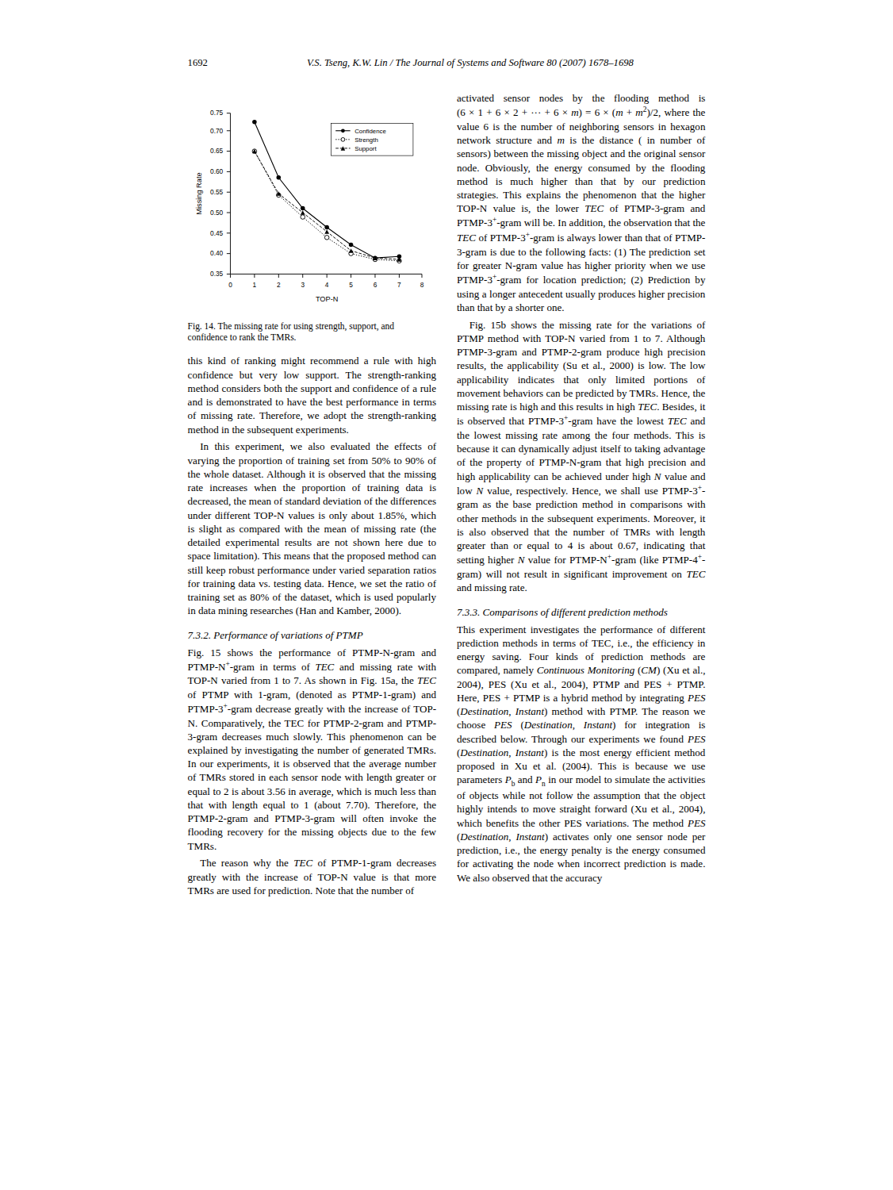1692
V.S. Tseng, K.W. Lin / The Journal of Systems and Software 80 (2007) 1678–1698
0.35 0.40 0.45 0.50 0.55 0.60 0.65 0.70 0.75 0 1 2 3 4 5 6 7 8 TOP-N Missing Rate Confidence Strength Support
Fig. 14. The missing rate for using strength, support, and confidence to rank the TMRs.
this kind of ranking might recommend a rule with high confidence but very low support. The strength-ranking method considers both the support and confidence of a rule and is demonstrated to have the best performance in terms of missing rate. Therefore, we adopt the strength-ranking method in the subsequent experiments.
In this experiment, we also evaluated the effects of varying the proportion of training set from 50% to 90% of the whole dataset. Although it is observed that the missing rate increases when the proportion of training data is decreased, the mean of standard deviation of the differences under different TOP-N values is only about 1.85%, which is slight as compared with the mean of missing rate (the detailed experimental results are not shown here due to space limitation). This means that the proposed method can still keep robust performance under varied separation ratios for training data vs. testing data. Hence, we set the ratio of training set as 80% of the dataset, which is used popularly in data mining researches (Han and Kamber, 2000).
7.3.2. Performance of variations of PTMP
Fig. 15 shows the performance of PTMP-N-gram and PTMP-N+-gram in terms of TEC and missing rate with TOP-N varied from 1 to 7. As shown in Fig. 15a, the TEC of PTMP with 1-gram, (denoted as PTMP-1-gram) and PTMP-3+-gram decrease greatly with the increase of TOP-N. Comparatively, the TEC for PTMP-2-gram and PTMP-3-gram decreases much slowly. This phenomenon can be explained by investigating the number of generated TMRs. In our experiments, it is observed that the average number of TMRs stored in each sensor node with length greater or equal to 2 is about 3.56 in average, which is much less than that with length equal to 1 (about 7.70). Therefore, the PTMP-2-gram and PTMP-3-gram will often invoke the flooding recovery for the missing objects due to the few TMRs.
The reason why the TEC of PTMP-1-gram decreases greatly with the increase of TOP-N value is that more TMRs are used for prediction. Note that the number of
activated sensor nodes by the flooding method is (6 × 1 + 6 × 2 + ··· + 6 × m) = 6 × (m + m 2)/2, where the value 6 is the number of neighboring sensors in hexagon network structure and m is the distance ( in number of sensors) between the missing object and the original sensor node. Obviously, the energy consumed by the flooding method is much higher than that by our prediction strategies. This explains the phenomenon that the higher TOP-N value is, the lower TEC of PTMP-3-gram and PTMP-3+-gram will be. In addition, the observation that the TEC of PTMP-3+-gram is always lower than that of PTMP-3-gram is due to the following facts: (1) The prediction set for greater N-gram value has higher priority when we use PTMP-3+-gram for location prediction; (2) Prediction by using a longer antecedent usually produces higher precision than that by a shorter one.
Fig. 15b shows the missing rate for the variations of PTMP method with TOP-N varied from 1 to 7. Although PTMP-3-gram and PTMP-2-gram produce high precision results, the applicability (Su et al., 2000) is low. The low applicability indicates that only limited portions of movement behaviors can be predicted by TMRs. Hence, the missing rate is high and this results in high TEC. Besides, it is observed that PTMP-3+-gram have the lowest TEC and the lowest missing rate among the four methods. This is because it can dynamically adjust itself to taking advantage of the property of PTMP-N-gram that high precision and high applicability can be achieved under high N value and low N value, respectively. Hence, we shall use PTMP-3+-gram as the base prediction method in comparisons with other methods in the subsequent experiments. Moreover, it is also observed that the number of TMRs with length greater than or equal to 4 is about 0.67, indicating that setting higher N value for PTMP-N+-gram (like PTMP-4+-gram) will not result in significant improvement on TEC and missing rate.
7.3.3. Comparisons of different prediction methods
This experiment investigates the performance of different prediction methods in terms of TEC, i.e., the efficiency in energy saving. Four kinds of prediction methods are compared, namely Continuous Monitoring (CM) (Xu et al., 2004), PES (Xu et al., 2004), PTMP and PES + PTMP. Here, PES + PTMP is a hybrid method by integrating PES (Destination, Instant) method with PTMP. The reason we choose PES (Destination, Instant) for integration is described below. Through our experiments we found PES (Destination, Instant) is the most energy efficient method proposed in Xu et al. (2004). This is because we use parameters Pb and Pn in our model to simulate the activities of objects while not follow the assumption that the object highly intends to move straight forward (Xu et al., 2004), which benefits the other PES variations. The method PES (Destination, Instant) activates only one sensor node per prediction, i.e., the energy penalty is the energy consumed for activating the node when incorrect prediction is made. We also observed that the accuracy